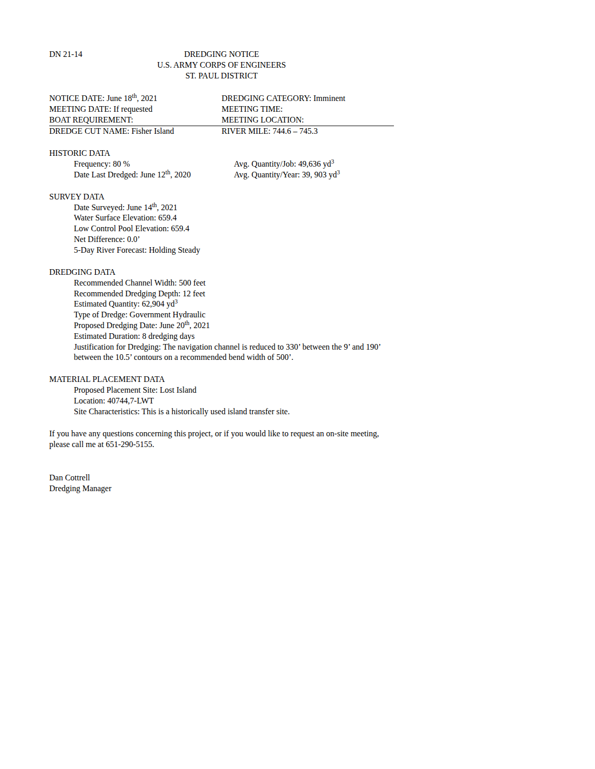DN 21-14
DREDGING NOTICE
U.S. ARMY CORPS OF ENGINEERS
ST. PAUL DISTRICT
| NOTICE DATE: June 18 th , 2021 | DREDGING CATEGORY: Imminent |
| MEETING DATE: If requested | MEETING TIME: |
| BOAT REQUIREMENT: | MEETING LOCATION: |
| DREDGE CUT NAME: Fisher Island | RIVER MILE: 744.6 – 745.3 |
HISTORIC DATA
Frequency: 80 %
Date Last Dredged: June 12th, 2020
Avg. Quantity/Job: 49,636 yd3
Avg. Quantity/Year: 39, 903 yd3
SURVEY DATA
Date Surveyed: June 14th, 2021
Water Surface Elevation: 659.4
Low Control Pool Elevation: 659.4
Net Difference: 0.0’
5-Day River Forecast: Holding Steady
DREDGING DATA
Recommended Channel Width: 500 feet
Recommended Dredging Depth: 12 feet
Estimated Quantity: 62,904 yd3
Type of Dredge: Government Hydraulic
Proposed Dredging Date: June 20th, 2021
Estimated Duration: 8 dredging days
Justification for Dredging: The navigation channel is reduced to 330’ between the 9’ and 190’ between the 10.5’ contours on a recommended bend width of 500’.
MATERIAL PLACEMENT DATA
Proposed Placement Site: Lost Island
Location: 40744,7-LWT
Site Characteristics: This is a historically used island transfer site.
If you have any questions concerning this project, or if you would like to request an on-site meeting, please call me at 651-290-5155.
Dan Cottrell
Dredging Manager